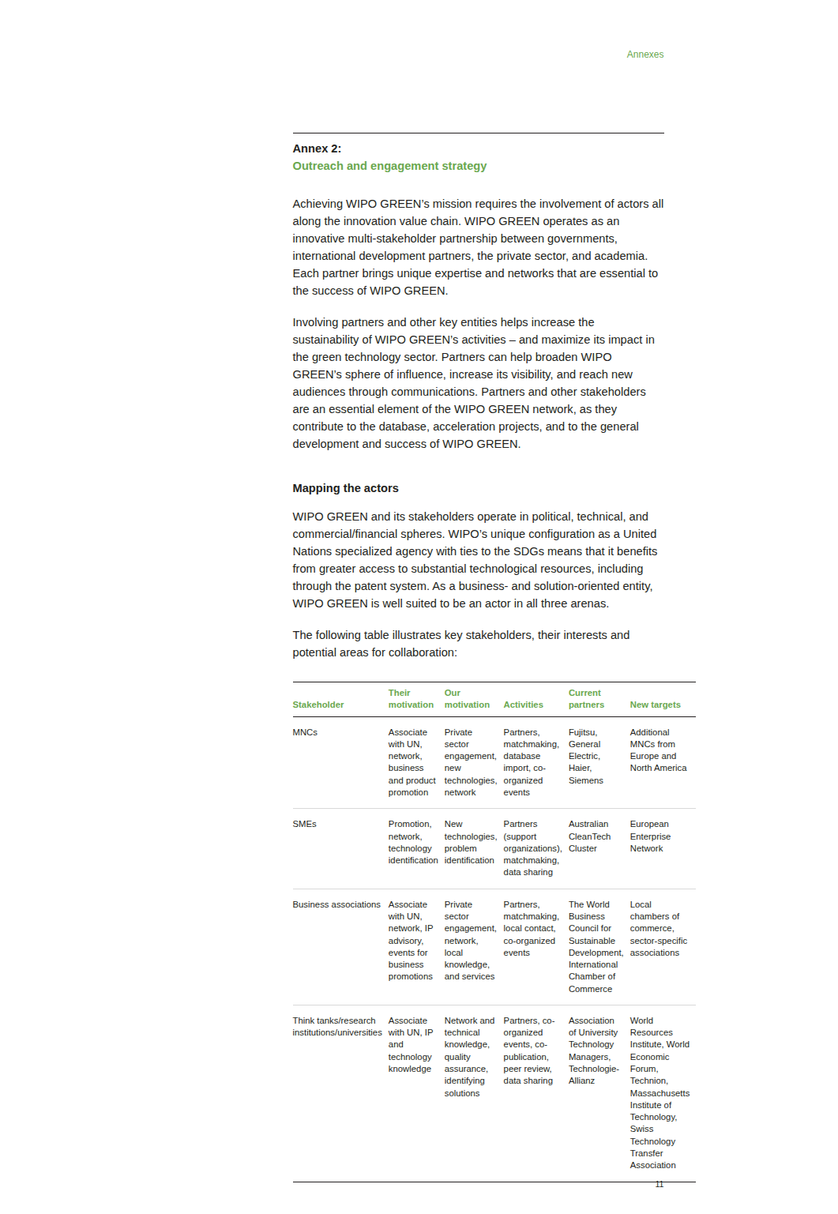Annexes
Annex 2:Outreach and engagement strategy
Achieving WIPO GREEN’s mission requires the involvement of actors all along the innovation value chain. WIPO GREEN operates as an innovative multi-stakeholder partnership between governments, international development partners, the private sector, and academia. Each partner brings unique expertise and networks that are essential to the success of WIPO GREEN.
Involving partners and other key entities helps increase the sustainability of WIPO GREEN’s activities – and maximize its impact in the green technology sector. Partners can help broaden WIPO GREEN’s sphere of influence, increase its visibility, and reach new audiences through communications. Partners and other stakeholders are an essential element of the WIPO GREEN network, as they contribute to the database, acceleration projects, and to the general development and success of WIPO GREEN.
Mapping the actors
WIPO GREEN and its stakeholders operate in political, technical, and commercial/financial spheres. WIPO’s unique configuration as a United Nations specialized agency with ties to the SDGs means that it benefits from greater access to substantial technological resources, including through the patent system. As a business- and solution-oriented entity, WIPO GREEN is well suited to be an actor in all three arenas.
The following table illustrates key stakeholders, their interests and potential areas for collaboration:
| Stakeholder | Their motivation | Our motivation | Activities | Current partners | New targets |
| --- | --- | --- | --- | --- | --- |
| MNCs | Associate with UN, network, business and product promotion | Private sector engagement, new technologies, network | Partners, matchmaking, database import, co-organized events | Fujitsu, General Electric, Haier, Siemens | Additional MNCs from Europe and North America |
| SMEs | Promotion, network, technology identification | New technologies, problem identification | Partners (support organizations), matchmaking, data sharing | Australian CleanTech Cluster | European Enterprise Network |
| Business associations | Associate with UN, network, IP advisory, events for business promotions | Private sector engagement, network, local knowledge, and services | Partners, matchmaking, local contact, co-organized events | The World Business Council for Sustainable Development, International Chamber of Commerce | Local chambers of commerce, sector-specific associations |
| Think tanks/research institutions/universities | Associate with UN, IP and technology knowledge | Network and technical knowledge, quality assurance, identifying solutions | Partners, co-organized events, co-publication, peer review, data sharing | Association of University Technology Managers, Technologie-Allianz | World Resources Institute, World Economic Forum, Technion, Massachusetts Institute of Technology, Swiss Technology Transfer Association |
11